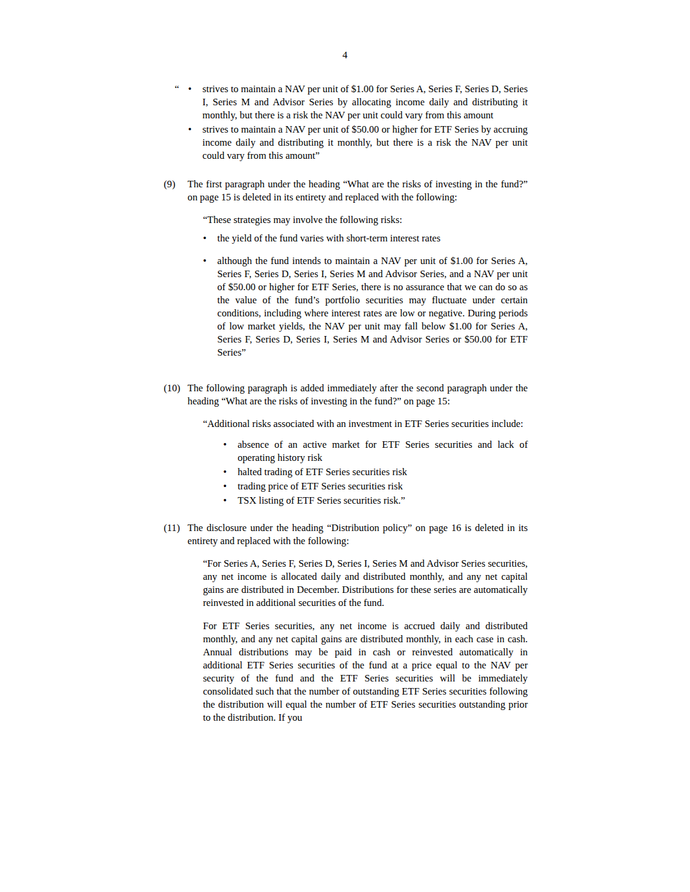4
“ • strives to maintain a NAV per unit of $1.00 for Series A, Series F, Series D, Series I, Series M and Advisor Series by allocating income daily and distributing it monthly, but there is a risk the NAV per unit could vary from this amount
• strives to maintain a NAV per unit of $50.00 or higher for ETF Series by accruing income daily and distributing it monthly, but there is a risk the NAV per unit could vary from this amount”
(9)
The first paragraph under the heading “What are the risks of investing in the fund?” on page 15 is deleted in its entirety and replaced with the following:
“These strategies may involve the following risks:
• the yield of the fund varies with short-term interest rates
• although the fund intends to maintain a NAV per unit of $1.00 for Series A, Series F, Series D, Series I, Series M and Advisor Series, and a NAV per unit of $50.00 or higher for ETF Series, there is no assurance that we can do so as the value of the fund’s portfolio securities may fluctuate under certain conditions, including where interest rates are low or negative. During periods of low market yields, the NAV per unit may fall below $1.00 for Series A, Series F, Series D, Series I, Series M and Advisor Series or $50.00 for ETF Series”
(10)
The following paragraph is added immediately after the second paragraph under the heading “What are the risks of investing in the fund?” on page 15:
“Additional risks associated with an investment in ETF Series securities include:
• absence of an active market for ETF Series securities and lack of operating history risk
• halted trading of ETF Series securities risk
• trading price of ETF Series securities risk
• TSX listing of ETF Series securities risk.”
(11)
The disclosure under the heading “Distribution policy” on page 16 is deleted in its entirety and replaced with the following:
“For Series A, Series F, Series D, Series I, Series M and Advisor Series securities, any net income is allocated daily and distributed monthly, and any net capital gains are distributed in December. Distributions for these series are automatically reinvested in additional securities of the fund.
For ETF Series securities, any net income is accrued daily and distributed monthly, and any net capital gains are distributed monthly, in each case in cash. Annual distributions may be paid in cash or reinvested automatically in additional ETF Series securities of the fund at a price equal to the NAV per security of the fund and the ETF Series securities will be immediately consolidated such that the number of outstanding ETF Series securities following the distribution will equal the number of ETF Series securities outstanding prior to the distribution. If you